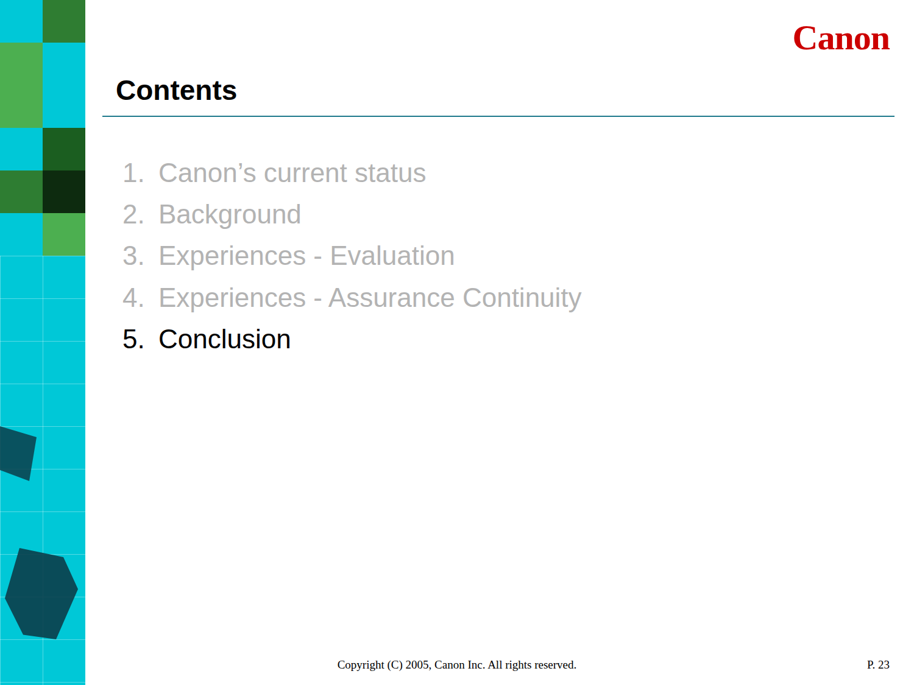Canon
Contents
Canon’s current status
Background
Experiences - Evaluation
Experiences - Assurance Continuity
Conclusion
Copyright (C) 2005, Canon Inc. All rights reserved.
P. 23